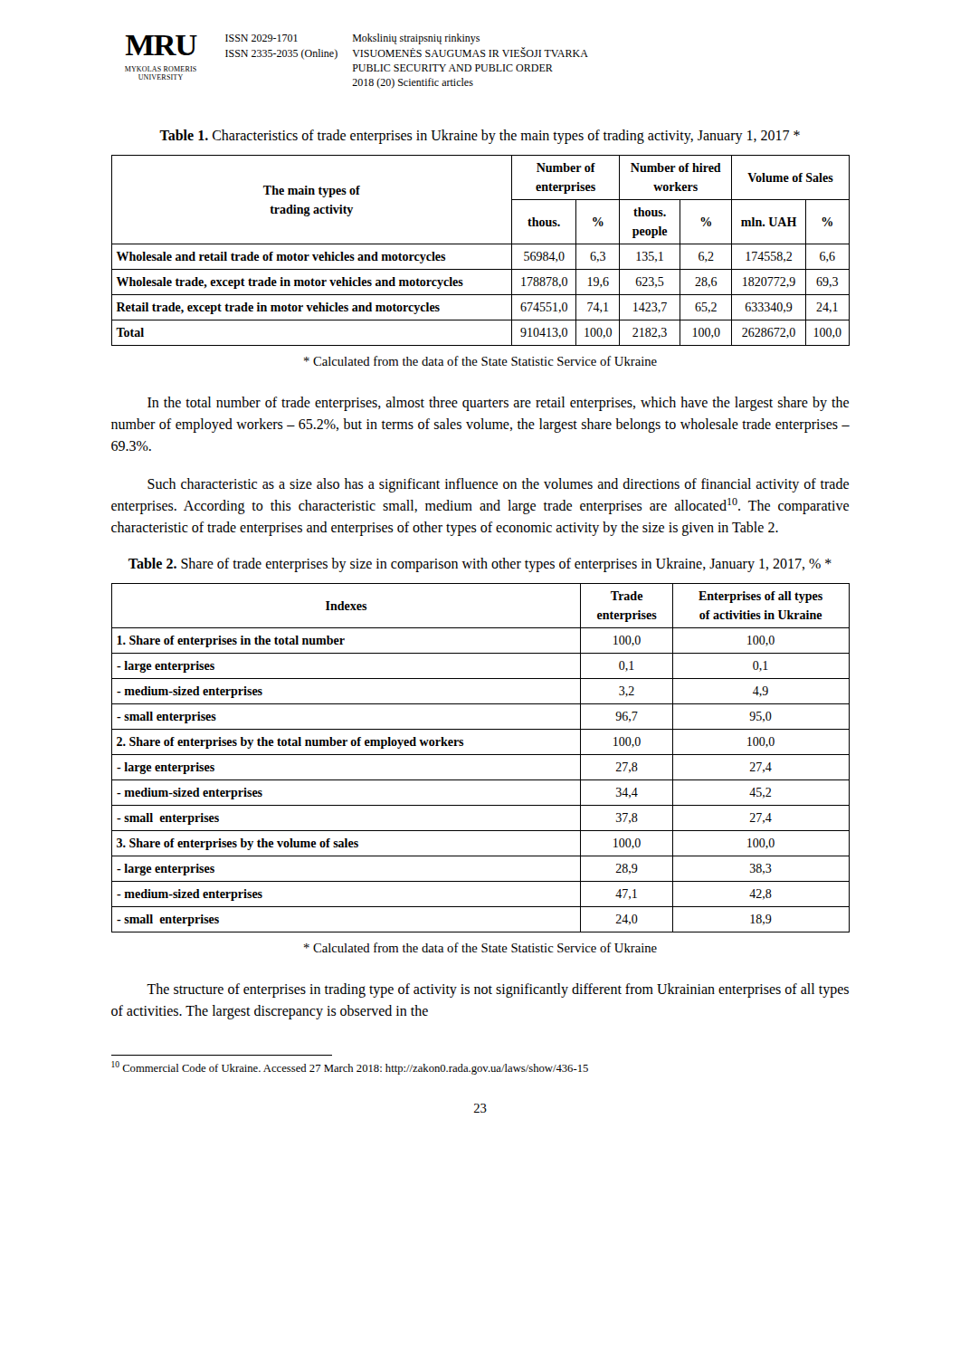MRU Mykolas Romeris
University
ISSN 2029-1701
ISSN 2335-2035 (Online)
Mokslinių straipsnių rinkinys
VISUOMENĖS SAUGUMAS IR VIEŠOJI TVARKA
PUBLIC SECURITY AND PUBLIC ORDER
2018 (20) Scientific articles
Table 1. Characteristics of trade enterprises in Ukraine by the main types of trading activity, January 1, 2017 *
| The main types of trading activity | Number of enterprises | Number of hired workers | Volume of Sales |
| --- | --- | --- | --- |
| thous. | % | thous. people | % | mln. UAH | % |
| Wholesale and retail trade of motor vehicles and motorcycles | 56984,0 | 6,3 | 135,1 | 6,2 | 174558,2 | 6,6 |
| Wholesale trade, except trade in motor vehicles and motorcycles | 178878,0 | 19,6 | 623,5 | 28,6 | 1820772,9 | 69,3 |
| Retail trade, except trade in motor vehicles and motorcycles | 674551,0 | 74,1 | 1423,7 | 65,2 | 633340,9 | 24,1 |
| Total | 910413,0 | 100,0 | 2182,3 | 100,0 | 2628672,0 | 100,0 |
* Calculated from the data of the State Statistic Service of Ukraine
In the total number of trade enterprises, almost three quarters are retail enterprises, which have the largest share by the number of employed workers – 65.2%, but in terms of sales volume, the largest share belongs to wholesale trade enterprises – 69.3%.
Such characteristic as a size also has a significant influence on the volumes and directions of financial activity of trade enterprises. According to this characteristic small, medium and large trade enterprises are allocated10. The comparative characteristic of trade enterprises and enterprises of other types of economic activity by the size is given in Table 2.
Table 2. Share of trade enterprises by size in comparison with other types of enterprises in Ukraine, January 1, 2017, % *
| Indexes | Trade enterprises | Enterprises of all types of activities in Ukraine |
| --- | --- | --- |
| 1. Share of enterprises in the total number | 100,0 | 100,0 |
| - large enterprises | 0,1 | 0,1 |
| - medium-sized enterprises | 3,2 | 4,9 |
| - small enterprises | 96,7 | 95,0 |
| 2. Share of enterprises by the total number of employed workers | 100,0 | 100,0 |
| - large enterprises | 27,8 | 27,4 |
| - medium-sized enterprises | 34,4 | 45,2 |
| - small enterprises | 37,8 | 27,4 |
| 3. Share of enterprises by the volume of sales | 100,0 | 100,0 |
| - large enterprises | 28,9 | 38,3 |
| - medium-sized enterprises | 47,1 | 42,8 |
| - small enterprises | 24,0 | 18,9 |
* Calculated from the data of the State Statistic Service of Ukraine
The structure of enterprises in trading type of activity is not significantly different from Ukrainian enterprises of all types of activities. The largest discrepancy is observed in the
10 Commercial Code of Ukraine. Accessed 27 March 2018: http://zakon0.rada.gov.ua/laws/show/436-15
23